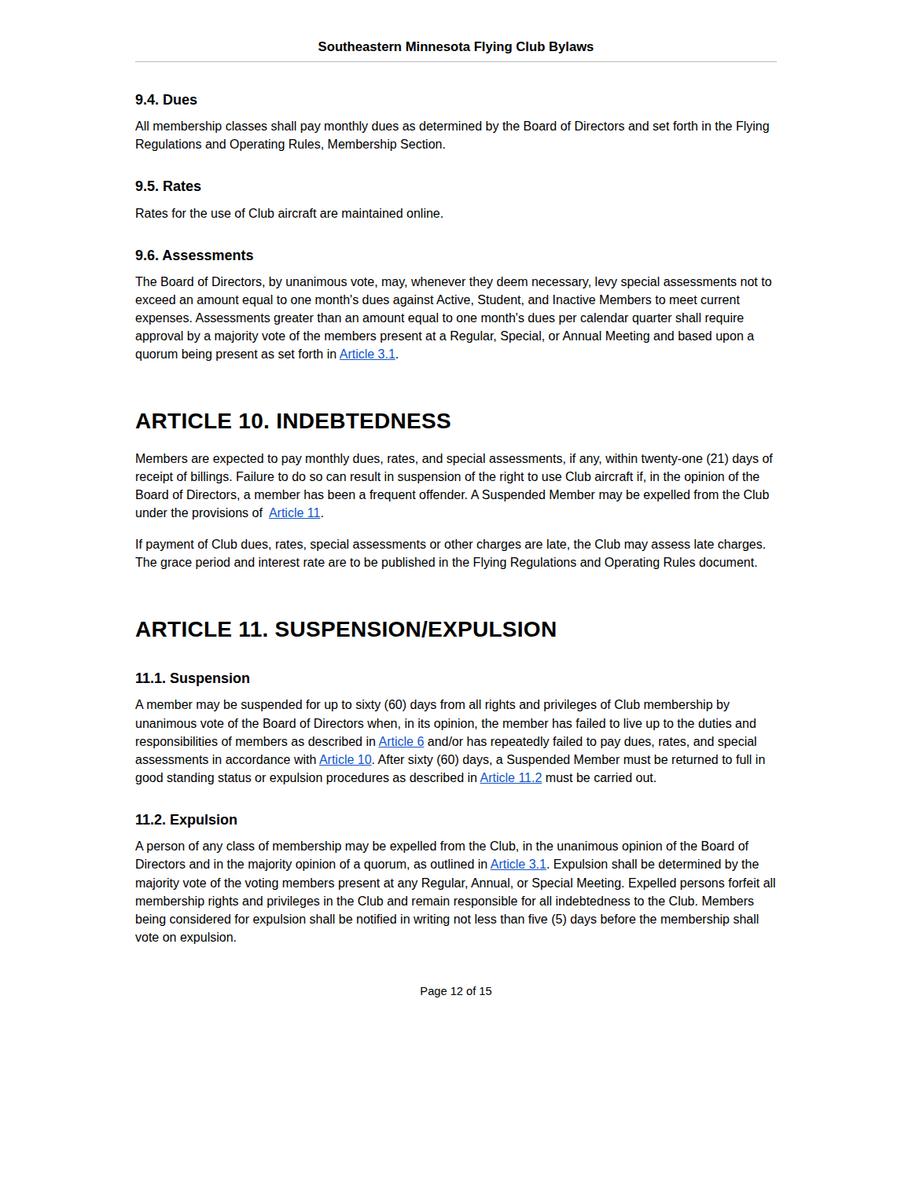Southeastern Minnesota Flying Club Bylaws
9.4. Dues
All membership classes shall pay monthly dues as determined by the Board of Directors and set forth in the Flying Regulations and Operating Rules, Membership Section.
9.5. Rates
Rates for the use of Club aircraft are maintained online.
9.6. Assessments
The Board of Directors, by unanimous vote, may, whenever they deem necessary, levy special assessments not to exceed an amount equal to one month's dues against Active, Student, and Inactive Members to meet current expenses. Assessments greater than an amount equal to one month's dues per calendar quarter shall require approval by a majority vote of the members present at a Regular, Special, or Annual Meeting and based upon a quorum being present as set forth in Article 3.1.
ARTICLE 10. INDEBTEDNESS
Members are expected to pay monthly dues, rates, and special assessments, if any, within twenty-one (21) days of receipt of billings. Failure to do so can result in suspension of the right to use Club aircraft if, in the opinion of the Board of Directors, a member has been a frequent offender. A Suspended Member may be expelled from the Club under the provisions of Article 11.
If payment of Club dues, rates, special assessments or other charges are late, the Club may assess late charges. The grace period and interest rate are to be published in the Flying Regulations and Operating Rules document.
ARTICLE 11. SUSPENSION/EXPULSION
11.1. Suspension
A member may be suspended for up to sixty (60) days from all rights and privileges of Club membership by unanimous vote of the Board of Directors when, in its opinion, the member has failed to live up to the duties and responsibilities of members as described in Article 6 and/or has repeatedly failed to pay dues, rates, and special assessments in accordance with Article 10. After sixty (60) days, a Suspended Member must be returned to full in good standing status or expulsion procedures as described in Article 11.2 must be carried out.
11.2. Expulsion
A person of any class of membership may be expelled from the Club, in the unanimous opinion of the Board of Directors and in the majority opinion of a quorum, as outlined in Article 3.1. Expulsion shall be determined by the majority vote of the voting members present at any Regular, Annual, or Special Meeting. Expelled persons forfeit all membership rights and privileges in the Club and remain responsible for all indebtedness to the Club. Members being considered for expulsion shall be notified in writing not less than five (5) days before the membership shall vote on expulsion.
Page 12 of 15